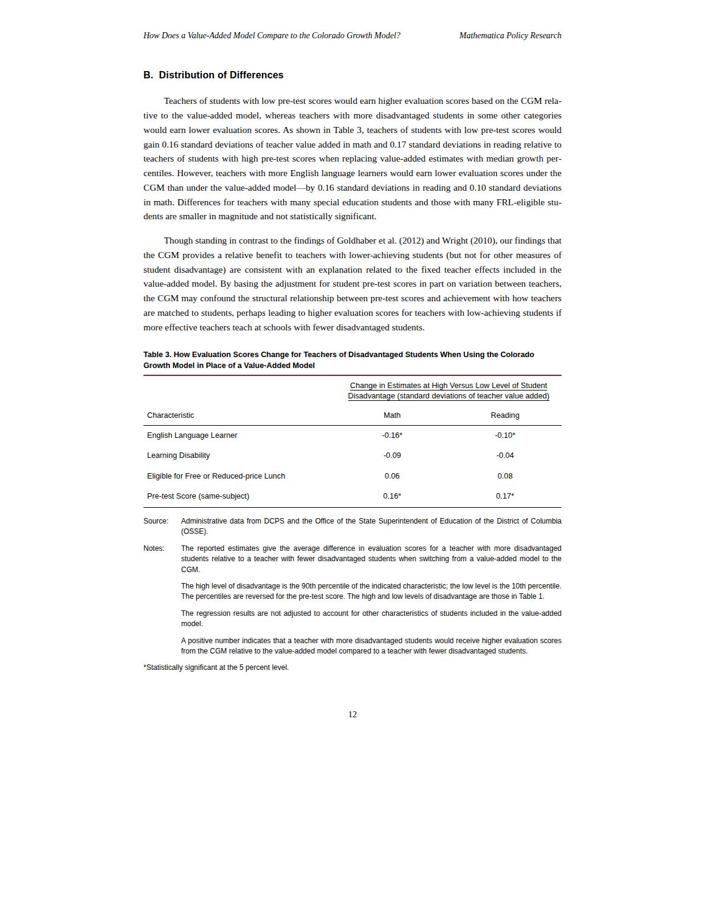How Does a Value-Added Model Compare to the Colorado Growth Model? Mathematica Policy Research
B. Distribution of Differences
Teachers of students with low pre-test scores would earn higher evaluation scores based on the CGM relative to the value-added model, whereas teachers with more disadvantaged students in some other categories would earn lower evaluation scores. As shown in Table 3, teachers of students with low pre-test scores would gain 0.16 standard deviations of teacher value added in math and 0.17 standard deviations in reading relative to teachers of students with high pre-test scores when replacing value-added estimates with median growth percentiles. However, teachers with more English language learners would earn lower evaluation scores under the CGM than under the value-added model—by 0.16 standard deviations in reading and 0.10 standard deviations in math. Differences for teachers with many special education students and those with many FRL-eligible students are smaller in magnitude and not statistically significant.
Though standing in contrast to the findings of Goldhaber et al. (2012) and Wright (2010), our findings that the CGM provides a relative benefit to teachers with lower-achieving students (but not for other measures of student disadvantage) are consistent with an explanation related to the fixed teacher effects included in the value-added model. By basing the adjustment for student pre-test scores in part on variation between teachers, the CGM may confound the structural relationship between pre-test scores and achievement with how teachers are matched to students, perhaps leading to higher evaluation scores for teachers with low-achieving students if more effective teachers teach at schools with fewer disadvantaged students.
Table 3. How Evaluation Scores Change for Teachers of Disadvantaged Students When Using the Colorado Growth Model in Place of a Value-Added Model
| | Change in Estimates at High Versus Low Level of Student Disadvantage (standard deviations of teacher value added) |
| --- | --- |
| Characteristic | Math | Reading |
| English Language Learner | -0.16* | -0.10* |
| Learning Disability | -0.09 | -0.04 |
| Eligible for Free or Reduced-price Lunch | 0.06 | 0.08 |
| Pre-test Score (same-subject) | 0.16* | 0.17* |
Source:
Administrative data from DCPS and the Office of the State Superintendent of Education of the District of Columbia (OSSE).
Notes:
The reported estimates give the average difference in evaluation scores for a teacher with more disadvantaged students relative to a teacher with fewer disadvantaged students when switching from a value-added model to the CGM.
The high level of disadvantage is the 90th percentile of the indicated characteristic; the low level is the 10th percentile. The percentiles are reversed for the pre-test score. The high and low levels of disadvantage are those in Table 1.
The regression results are not adjusted to account for other characteristics of students included in the value-added model.
A positive number indicates that a teacher with more disadvantaged students would receive higher evaluation scores from the CGM relative to the value-added model compared to a teacher with fewer disadvantaged students.
*Statistically significant at the 5 percent level.
12